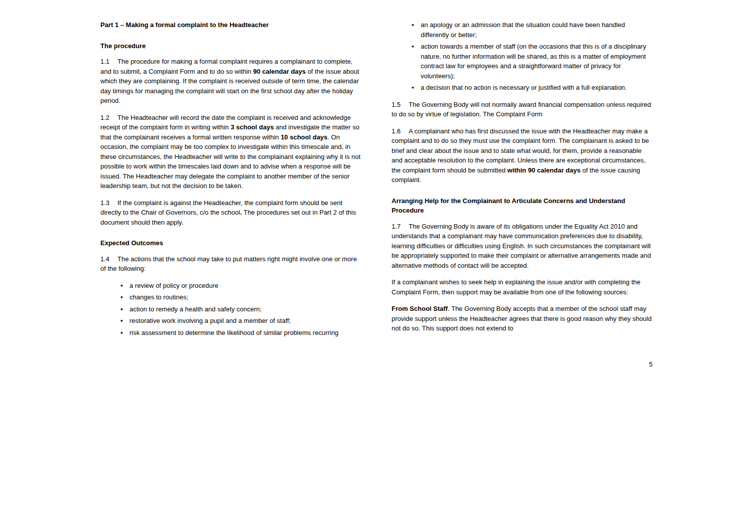Part 1 – Making a formal complaint to the Headteacher
The procedure
1.1 The procedure for making a formal complaint requires a complainant to complete, and to submit, a Complaint Form and to do so within 90 calendar days of the issue about which they are complaining. If the complaint is received outside of term time, the calendar day timings for managing the complaint will start on the first school day after the holiday period.
1.2 The Headteacher will record the date the complaint is received and acknowledge receipt of the complaint form in writing within 3 school days and investigate the matter so that the complainant receives a formal written response within 10 school days. On occasion, the complaint may be too complex to investigate within this timescale and, in these circumstances, the Headteacher will write to the complainant explaining why it is not possible to work within the timescales laid down and to advise when a response will be issued. The Headteacher may delegate the complaint to another member of the senior leadership team, but not the decision to be taken.
1.3 If the complaint is against the Headteacher, the complaint form should be sent directly to the Chair of Governors, c/o the school. The procedures set out in Part 2 of this document should then apply.
Expected Outcomes
1.4 The actions that the school may take to put matters right might involve one or more of the following:
a review of policy or procedure
changes to routines;
action to remedy a health and safety concern;
restorative work involving a pupil and a member of staff;
risk assessment to determine the likelihood of similar problems recurring
an apology or an admission that the situation could have been handled differently or better;
action towards a member of staff (on the occasions that this is of a disciplinary nature, no further information will be shared, as this is a matter of employment contract law for employees and a straightforward matter of privacy for volunteers);
a decision that no action is necessary or justified with a full explanation.
1.5 The Governing Body will not normally award financial compensation unless required to do so by virtue of legislation. The Complaint Form
1.6 A complainant who has first discussed the issue with the Headteacher may make a complaint and to do so they must use the complaint form. The complainant is asked to be brief and clear about the issue and to state what would, for them, provide a reasonable and acceptable resolution to the complaint. Unless there are exceptional circumstances, the complaint form should be submitted within 90 calendar days of the issue causing complaint.
Arranging Help for the Complainant to Articulate Concerns and Understand Procedure
1.7 The Governing Body is aware of its obligations under the Equality Act 2010 and understands that a complainant may have communication preferences due to disability, learning difficulties or difficulties using English. In such circumstances the complainant will be appropriately supported to make their complaint or alternative arrangements made and alternative methods of contact will be accepted.
If a complainant wishes to seek help in explaining the issue and/or with completing the Complaint Form, then support may be available from one of the following sources:
From School Staff. The Governing Body accepts that a member of the school staff may provide support unless the Headteacher agrees that there is good reason why they should not do so. This support does not extend to
5